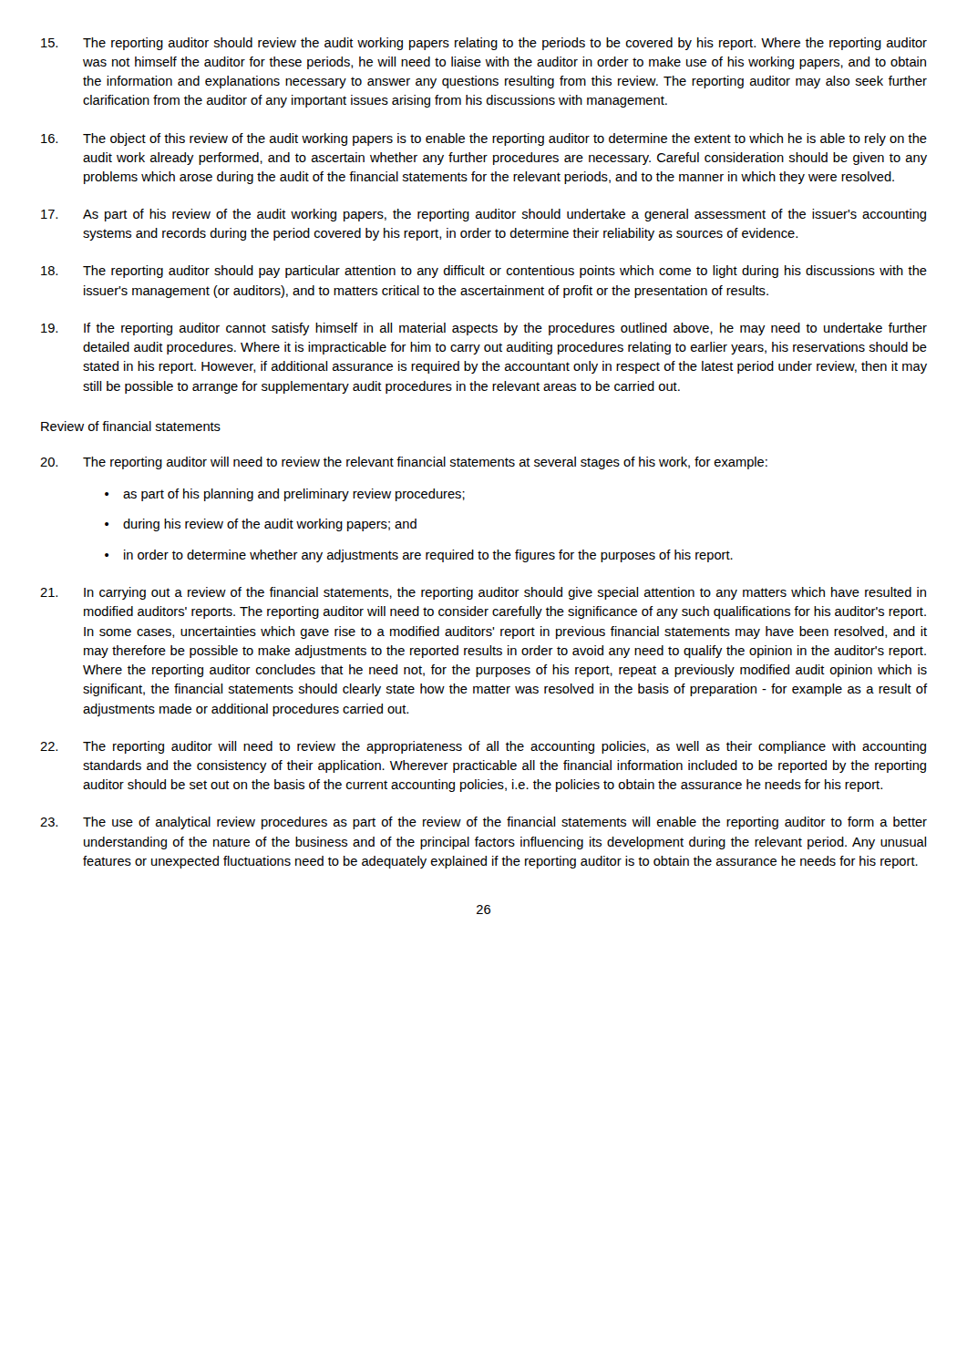The reporting auditor should review the audit working papers relating to the periods to be covered by his report. Where the reporting auditor was not himself the auditor for these periods, he will need to liaise with the auditor in order to make use of his working papers, and to obtain the information and explanations necessary to answer any questions resulting from this review. The reporting auditor may also seek further clarification from the auditor of any important issues arising from his discussions with management.
The object of this review of the audit working papers is to enable the reporting auditor to determine the extent to which he is able to rely on the audit work already performed, and to ascertain whether any further procedures are necessary. Careful consideration should be given to any problems which arose during the audit of the financial statements for the relevant periods, and to the manner in which they were resolved.
As part of his review of the audit working papers, the reporting auditor should undertake a general assessment of the issuer's accounting systems and records during the period covered by his report, in order to determine their reliability as sources of evidence.
The reporting auditor should pay particular attention to any difficult or contentious points which come to light during his discussions with the issuer's management (or auditors), and to matters critical to the ascertainment of profit or the presentation of results.
If the reporting auditor cannot satisfy himself in all material aspects by the procedures outlined above, he may need to undertake further detailed audit procedures. Where it is impracticable for him to carry out auditing procedures relating to earlier years, his reservations should be stated in his report. However, if additional assurance is required by the accountant only in respect of the latest period under review, then it may still be possible to arrange for supplementary audit procedures in the relevant areas to be carried out.
Review of financial statements
The reporting auditor will need to review the relevant financial statements at several stages of his work, for example:
as part of his planning and preliminary review procedures;
during his review of the audit working papers; and
in order to determine whether any adjustments are required to the figures for the purposes of his report.
In carrying out a review of the financial statements, the reporting auditor should give special attention to any matters which have resulted in modified auditors' reports. The reporting auditor will need to consider carefully the significance of any such qualifications for his auditor's report. In some cases, uncertainties which gave rise to a modified auditors' report in previous financial statements may have been resolved, and it may therefore be possible to make adjustments to the reported results in order to avoid any need to qualify the opinion in the auditor's report. Where the reporting auditor concludes that he need not, for the purposes of his report, repeat a previously modified audit opinion which is significant, the financial statements should clearly state how the matter was resolved in the basis of preparation - for example as a result of adjustments made or additional procedures carried out.
The reporting auditor will need to review the appropriateness of all the accounting policies, as well as their compliance with accounting standards and the consistency of their application. Wherever practicable all the financial information included to be reported by the reporting auditor should be set out on the basis of the current accounting policies, i.e. the policies to obtain the assurance he needs for his report.
The use of analytical review procedures as part of the review of the financial statements will enable the reporting auditor to form a better understanding of the nature of the business and of the principal factors influencing its development during the relevant period. Any unusual features or unexpected fluctuations need to be adequately explained if the reporting auditor is to obtain the assurance he needs for his report.
26